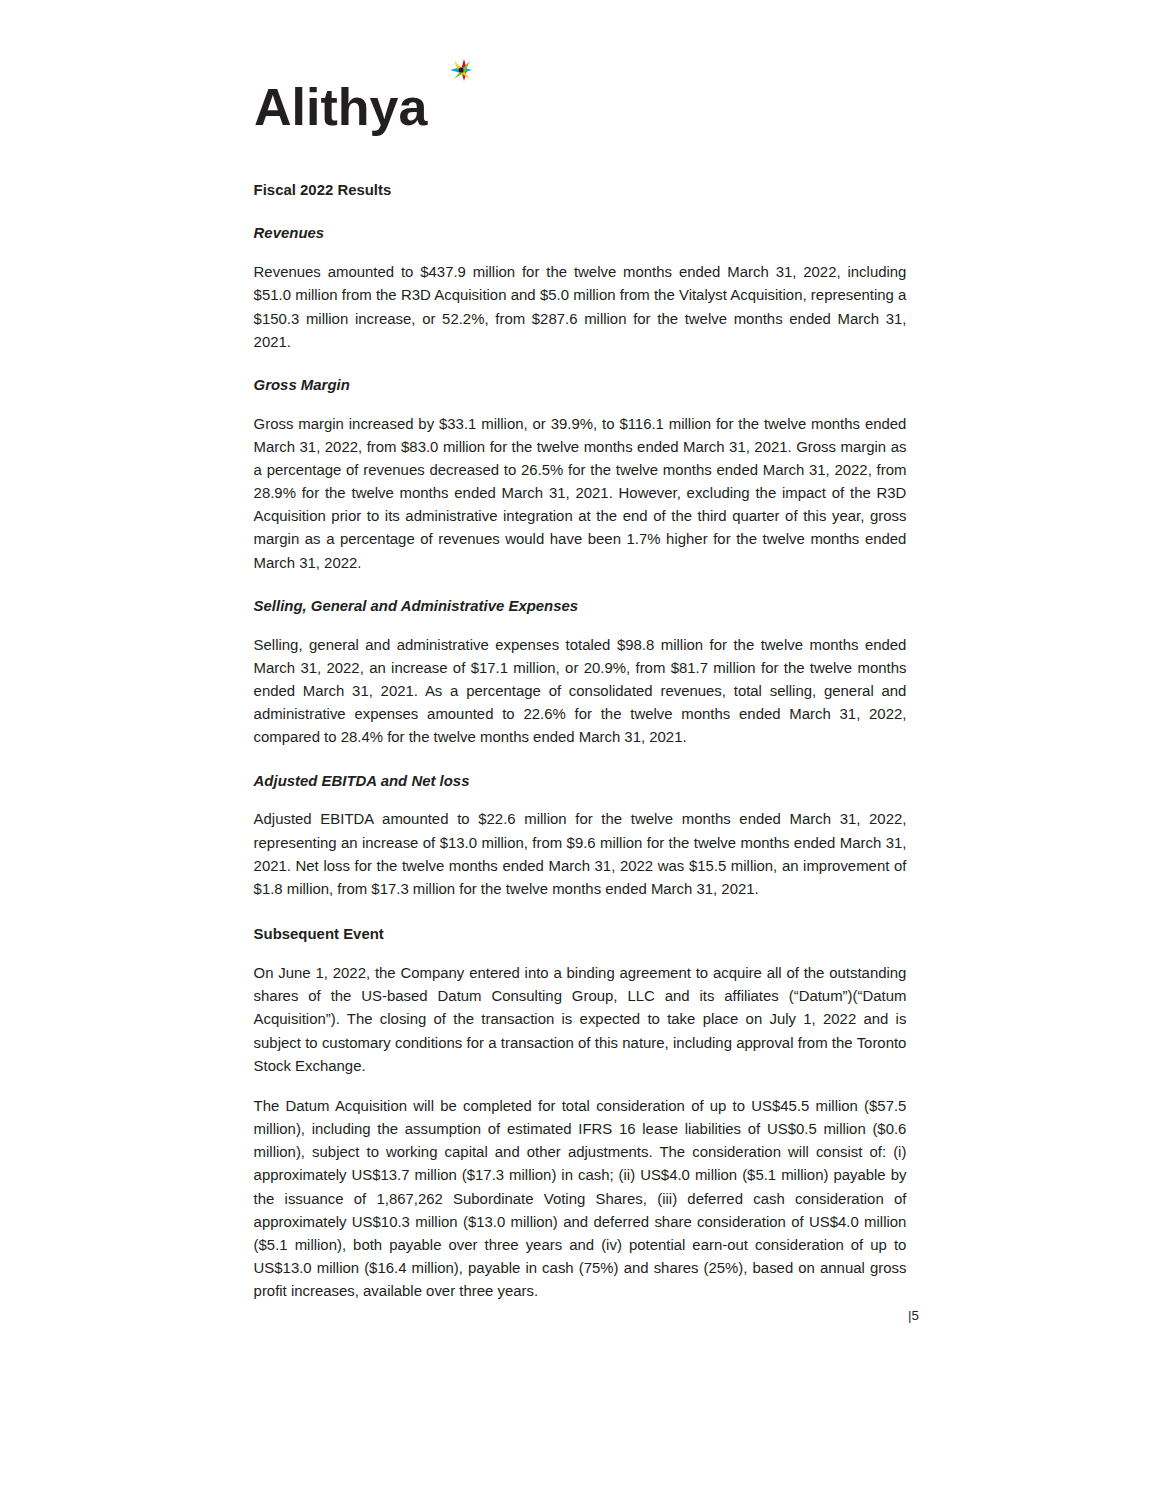Alithya
Fiscal 2022 Results
Revenues
Revenues amounted to $437.9 million for the twelve months ended March 31, 2022, including $51.0 million from the R3D Acquisition and $5.0 million from the Vitalyst Acquisition, representing a $150.3 million increase, or 52.2%, from $287.6 million for the twelve months ended March 31, 2021.
Gross Margin
Gross margin increased by $33.1 million, or 39.9%, to $116.1 million for the twelve months ended March 31, 2022, from $83.0 million for the twelve months ended March 31, 2021. Gross margin as a percentage of revenues decreased to 26.5% for the twelve months ended March 31, 2022, from 28.9% for the twelve months ended March 31, 2021. However, excluding the impact of the R3D Acquisition prior to its administrative integration at the end of the third quarter of this year, gross margin as a percentage of revenues would have been 1.7% higher for the twelve months ended March 31, 2022.
Selling, General and Administrative Expenses
Selling, general and administrative expenses totaled $98.8 million for the twelve months ended March 31, 2022, an increase of $17.1 million, or 20.9%, from $81.7 million for the twelve months ended March 31, 2021. As a percentage of consolidated revenues, total selling, general and administrative expenses amounted to 22.6% for the twelve months ended March 31, 2022, compared to 28.4% for the twelve months ended March 31, 2021.
Adjusted EBITDA and Net loss
Adjusted EBITDA amounted to $22.6 million for the twelve months ended March 31, 2022, representing an increase of $13.0 million, from $9.6 million for the twelve months ended March 31, 2021. Net loss for the twelve months ended March 31, 2022 was $15.5 million, an improvement of $1.8 million, from $17.3 million for the twelve months ended March 31, 2021.
Subsequent Event
On June 1, 2022, the Company entered into a binding agreement to acquire all of the outstanding shares of the US-based Datum Consulting Group, LLC and its affiliates (“Datum”)(“Datum Acquisition”). The closing of the transaction is expected to take place on July 1, 2022 and is subject to customary conditions for a transaction of this nature, including approval from the Toronto Stock Exchange.
The Datum Acquisition will be completed for total consideration of up to US$45.5 million ($57.5 million), including the assumption of estimated IFRS 16 lease liabilities of US$0.5 million ($0.6 million), subject to working capital and other adjustments. The consideration will consist of: (i) approximately US$13.7 million ($17.3 million) in cash; (ii) US$4.0 million ($5.1 million) payable by the issuance of 1,867,262 Subordinate Voting Shares, (iii) deferred cash consideration of approximately US$10.3 million ($13.0 million) and deferred share consideration of US$4.0 million ($5.1 million), both payable over three years and (iv) potential earn-out consideration of up to US$13.0 million ($16.4 million), payable in cash (75%) and shares (25%), based on annual gross profit increases, available over three years.
|5